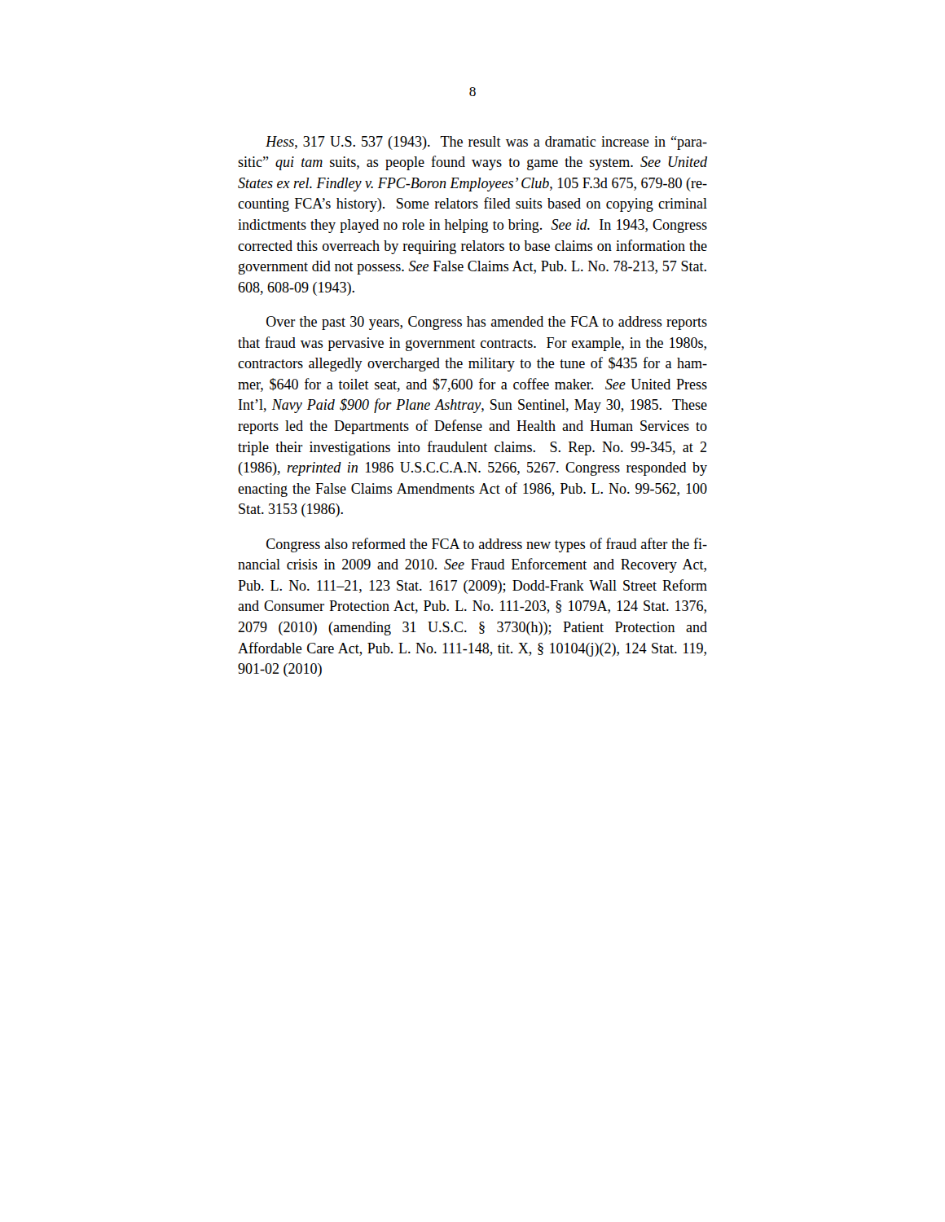8
Hess, 317 U.S. 537 (1943). The result was a dramatic increase in “parasitic” qui tam suits, as people found ways to game the system. See United States ex rel. Findley v. FPC-Boron Employees’ Club, 105 F.3d 675, 679-80 (recounting FCA’s history). Some relators filed suits based on copying criminal indictments they played no role in helping to bring. See id. In 1943, Congress corrected this overreach by requiring relators to base claims on information the government did not possess. See False Claims Act, Pub. L. No. 78-213, 57 Stat. 608, 608-09 (1943).
Over the past 30 years, Congress has amended the FCA to address reports that fraud was pervasive in government contracts. For example, in the 1980s, contractors allegedly overcharged the military to the tune of $435 for a hammer, $640 for a toilet seat, and $7,600 for a coffee maker. See United Press Int’l, Navy Paid $900 for Plane Ashtray, Sun Sentinel, May 30, 1985. These reports led the Departments of Defense and Health and Human Services to triple their investigations into fraudulent claims. S. Rep. No. 99-345, at 2 (1986), reprinted in 1986 U.S.C.C.A.N. 5266, 5267. Congress responded by enacting the False Claims Amendments Act of 1986, Pub. L. No. 99-562, 100 Stat. 3153 (1986).
Congress also reformed the FCA to address new types of fraud after the financial crisis in 2009 and 2010. See Fraud Enforcement and Recovery Act, Pub. L. No. 111–21, 123 Stat. 1617 (2009); Dodd-Frank Wall Street Reform and Consumer Protection Act, Pub. L. No. 111-203, § 1079A, 124 Stat. 1376, 2079 (2010) (amending 31 U.S.C. § 3730(h)); Patient Protection and Affordable Care Act, Pub. L. No. 111-148, tit. X, § 10104(j)(2), 124 Stat. 119, 901-02 (2010)